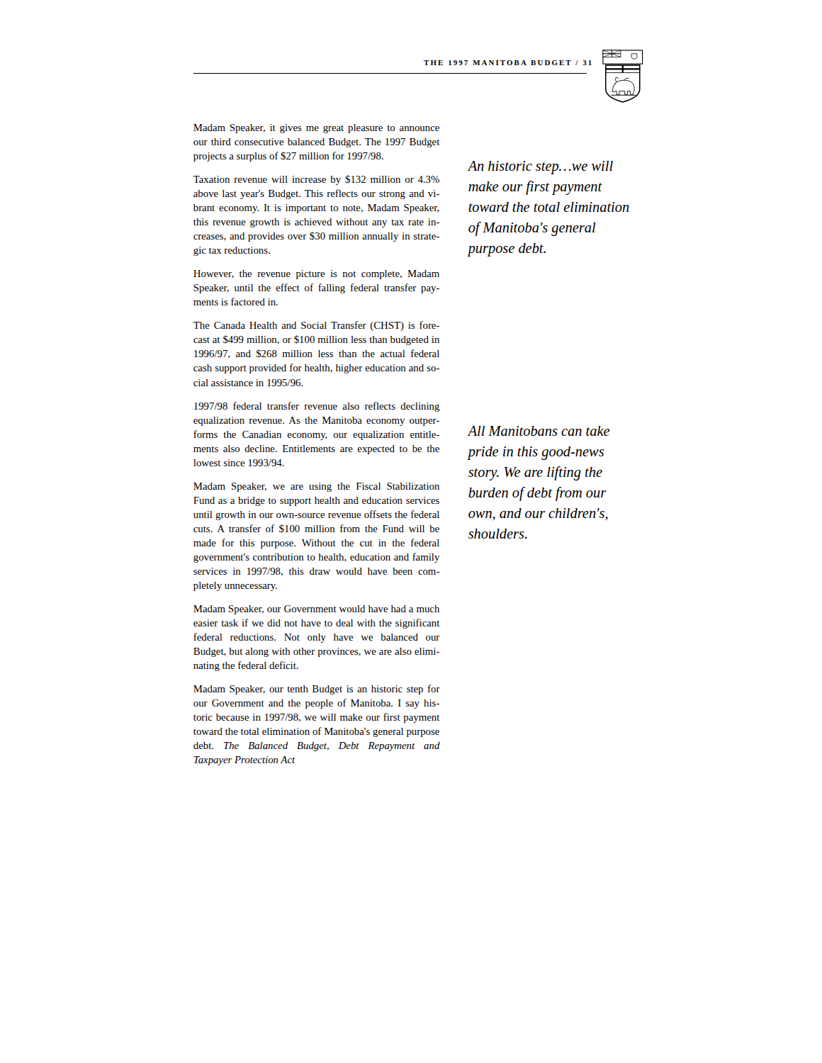The 1997 Manitoba Budget / 31
Madam Speaker, it gives me great pleasure to announce our third consecutive balanced Budget. The 1997 Budget projects a surplus of $27 million for 1997/98.
Taxation revenue will increase by $132 million or 4.3% above last year's Budget. This reflects our strong and vibrant economy. It is important to note, Madam Speaker, this revenue growth is achieved without any tax rate increases, and provides over $30 million annually in strategic tax reductions.
However, the revenue picture is not complete, Madam Speaker, until the effect of falling federal transfer payments is factored in.
The Canada Health and Social Transfer (CHST) is forecast at $499 million, or $100 million less than budgeted in 1996/97, and $268 million less than the actual federal cash support provided for health, higher education and social assistance in 1995/96.
1997/98 federal transfer revenue also reflects declining equalization revenue. As the Manitoba economy outperforms the Canadian economy, our equalization entitlements also decline. Entitlements are expected to be the lowest since 1993/94.
Madam Speaker, we are using the Fiscal Stabilization Fund as a bridge to support health and education services until growth in our own-source revenue offsets the federal cuts. A transfer of $100 million from the Fund will be made for this purpose. Without the cut in the federal government's contribution to health, education and family services in 1997/98, this draw would have been completely unnecessary.
Madam Speaker, our Government would have had a much easier task if we did not have to deal with the significant federal reductions. Not only have we balanced our Budget, but along with other provinces, we are also eliminating the federal deficit.
Madam Speaker, our tenth Budget is an historic step for our Government and the people of Manitoba. I say historic because in 1997/98, we will make our first payment toward the total elimination of Manitoba's general purpose debt. The Balanced Budget, Debt Repayment and Taxpayer Protection Act
An historic step…we will make our first payment toward the total elimination of Manitoba's general purpose debt.
All Manitobans can take pride in this good-news story. We are lifting the burden of debt from our own, and our children's, shoulders.